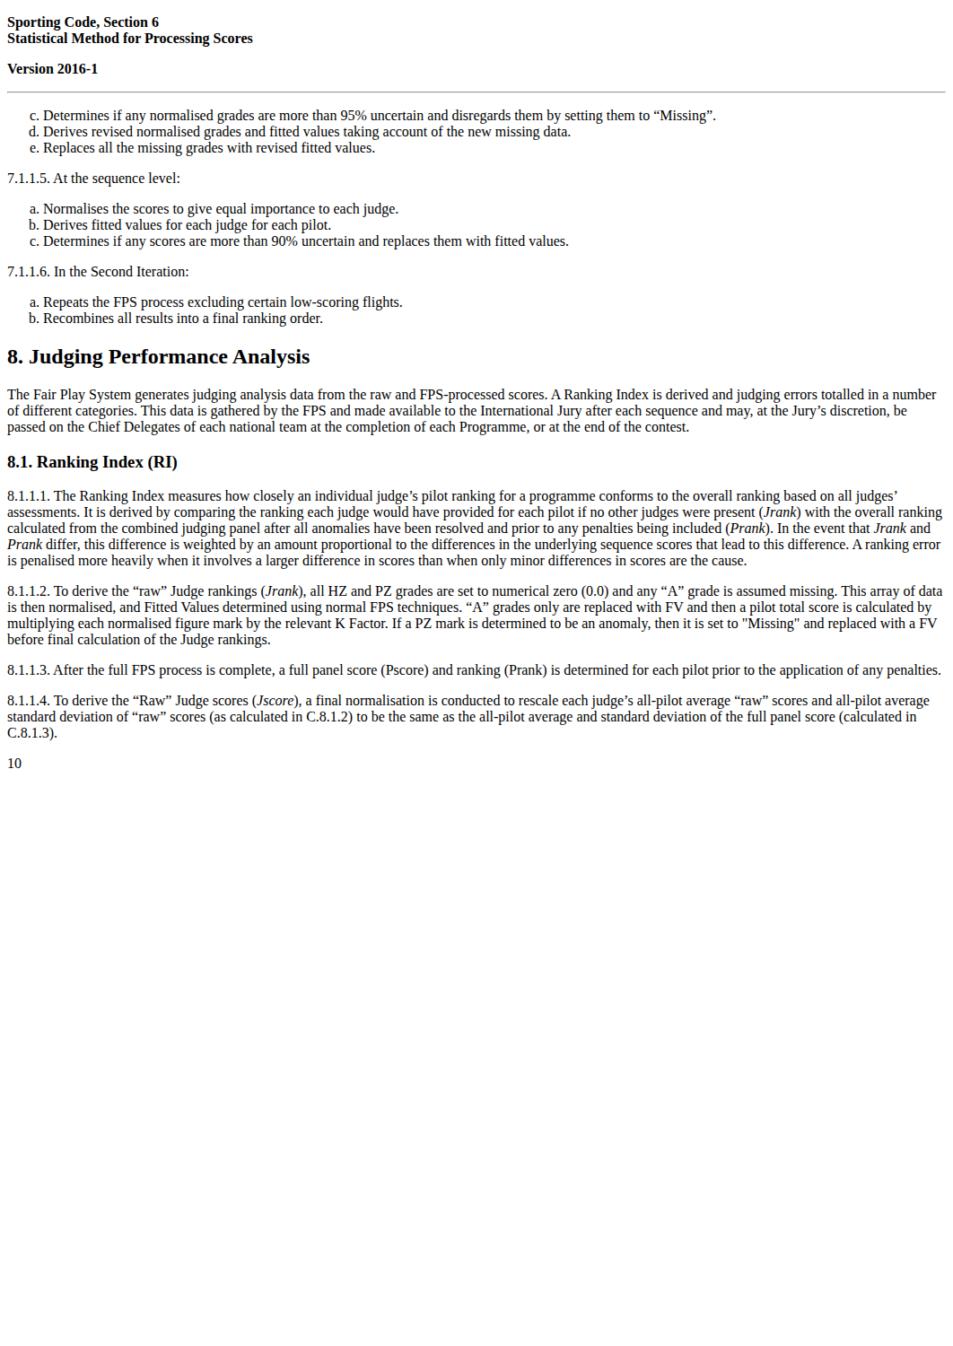Sporting Code, Section 6
Statistical Method for Processing Scores
Version 2016-1
Determines if any normalised grades are more than 95% uncertain and disregards them by setting them to “Missing”.
Derives revised normalised grades and fitted values taking account of the new missing data.
Replaces all the missing grades with revised fitted values.
7.1.1.5. At the sequence level:
Normalises the scores to give equal importance to each judge.
Derives fitted values for each judge for each pilot.
Determines if any scores are more than 90% uncertain and replaces them with fitted values.
7.1.1.6. In the Second Iteration:
Repeats the FPS process excluding certain low-scoring flights.
Recombines all results into a final ranking order.
8. Judging Performance Analysis
The Fair Play System generates judging analysis data from the raw and FPS-processed scores. A Ranking Index is derived and judging errors totalled in a number of different categories. This data is gathered by the FPS and made available to the International Jury after each sequence and may, at the Jury’s discretion, be passed on the Chief Delegates of each national team at the completion of each Programme, or at the end of the contest.
8.1. Ranking Index (RI)
8.1.1.1. The Ranking Index measures how closely an individual judge’s pilot ranking for a programme conforms to the overall ranking based on all judges’ assessments. It is derived by comparing the ranking each judge would have provided for each pilot if no other judges were present (Jrank) with the overall ranking calculated from the combined judging panel after all anomalies have been resolved and prior to any penalties being included (Prank). In the event that Jrank and Prank differ, this difference is weighted by an amount proportional to the differences in the underlying sequence scores that lead to this difference. A ranking error is penalised more heavily when it involves a larger difference in scores than when only minor differences in scores are the cause.
8.1.1.2. To derive the “raw” Judge rankings (Jrank), all HZ and PZ grades are set to numerical zero (0.0) and any “A” grade is assumed missing. This array of data is then normalised, and Fitted Values determined using normal FPS techniques. “A” grades only are replaced with FV and then a pilot total score is calculated by multiplying each normalised figure mark by the relevant K Factor. If a PZ mark is determined to be an anomaly, then it is set to "Missing" and replaced with a FV before final calculation of the Judge rankings.
8.1.1.3. After the full FPS process is complete, a full panel score (Pscore) and ranking (Prank) is determined for each pilot prior to the application of any penalties.
8.1.1.4. To derive the “Raw” Judge scores (Jscore), a final normalisation is conducted to rescale each judge’s all-pilot average “raw” scores and all-pilot average standard deviation of “raw” scores (as calculated in C.8.1.2) to be the same as the all-pilot average and standard deviation of the full panel score (calculated in C.8.1.3).
10